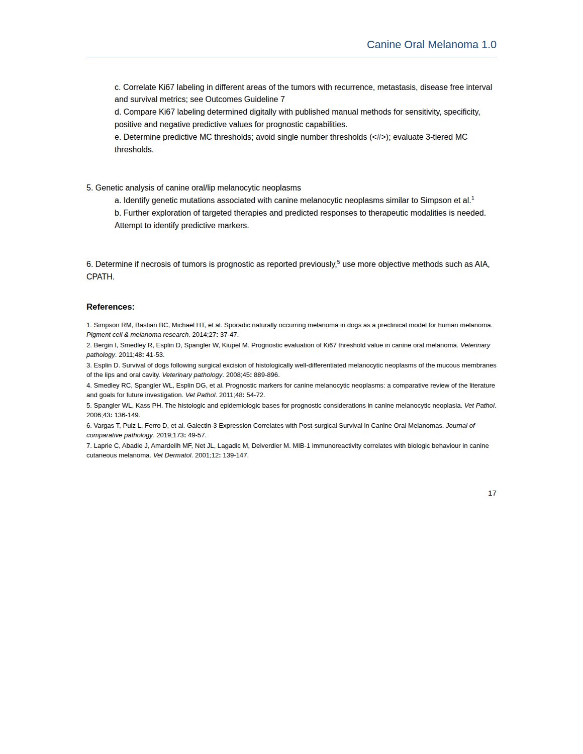Canine Oral Melanoma 1.0
c. Correlate Ki67 labeling in different areas of the tumors with recurrence, metastasis, disease free interval and survival metrics; see Outcomes Guideline 7
d. Compare Ki67 labeling determined digitally with published manual methods for sensitivity, specificity, positive and negative predictive values for prognostic capabilities.
e. Determine predictive MC thresholds; avoid single number thresholds (<#>); evaluate 3-tiered MC thresholds.
5. Genetic analysis of canine oral/lip melanocytic neoplasms
a. Identify genetic mutations associated with canine melanocytic neoplasms similar to Simpson et al.1
b. Further exploration of targeted therapies and predicted responses to therapeutic modalities is needed. Attempt to identify predictive markers.
6. Determine if necrosis of tumors is prognostic as reported previously,5 use more objective methods such as AIA, CPATH.
References:
Simpson RM, Bastian BC, Michael HT, et al. Sporadic naturally occurring melanoma in dogs as a preclinical model for human melanoma. Pigment cell & melanoma research. 2014;27: 37-47.
Bergin I, Smedley R, Esplin D, Spangler W, Kiupel M. Prognostic evaluation of Ki67 threshold value in canine oral melanoma. Veterinary pathology. 2011;48: 41-53.
Esplin D. Survival of dogs following surgical excision of histologically well-differentiated melanocytic neoplasms of the mucous membranes of the lips and oral cavity. Veterinary pathology. 2008;45: 889-896.
Smedley RC, Spangler WL, Esplin DG, et al. Prognostic markers for canine melanocytic neoplasms: a comparative review of the literature and goals for future investigation. Vet Pathol. 2011;48: 54-72.
Spangler WL, Kass PH. The histologic and epidemiologic bases for prognostic considerations in canine melanocytic neoplasia. Vet Pathol. 2006;43: 136-149.
Vargas T, Pulz L, Ferro D, et al. Galectin-3 Expression Correlates with Post-surgical Survival in Canine Oral Melanomas. Journal of comparative pathology. 2019;173: 49-57.
Laprie C, Abadie J, Amardeilh MF, Net JL, Lagadic M, Delverdier M. MIB-1 immunoreactivity correlates with biologic behaviour in canine cutaneous melanoma. Vet Dermatol. 2001;12: 139-147.
17